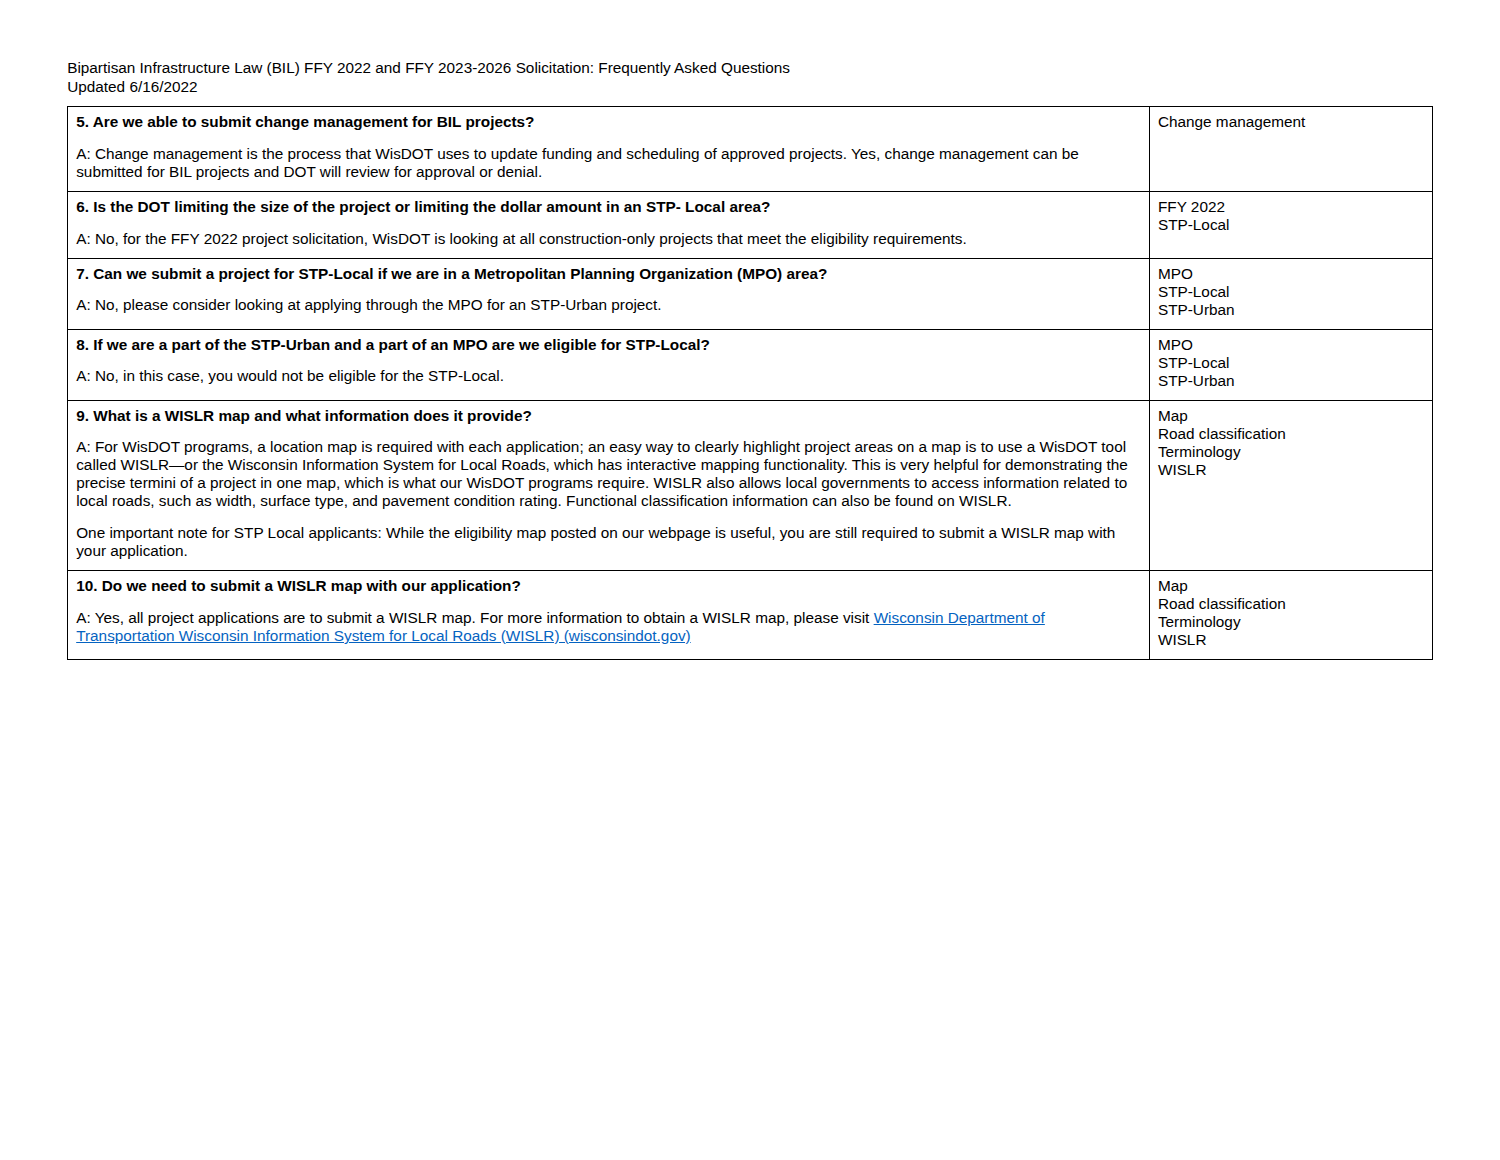Bipartisan Infrastructure Law (BIL) FFY 2022 and FFY 2023-2026 Solicitation: Frequently Asked Questions Updated 6/16/2022
| 5. Are we able to submit change management for BIL projects? A: Change management is the process that WisDOT uses to update funding and scheduling of approved projects. Yes, change management can be submitted for BIL projects and DOT will review for approval or denial. | Change management |
| 6. Is the DOT limiting the size of the project or limiting the dollar amount in an STP- Local area? A: No, for the FFY 2022 project solicitation, WisDOT is looking at all construction-only projects that meet the eligibility requirements. | FFY 2022 STP-Local |
| 7. Can we submit a project for STP-Local if we are in a Metropolitan Planning Organization (MPO) area? A: No, please consider looking at applying through the MPO for an STP-Urban project. | MPO STP-Local STP-Urban |
| 8. If we are a part of the STP-Urban and a part of an MPO are we eligible for STP-Local? A: No, in this case, you would not be eligible for the STP-Local. | MPO STP-Local STP-Urban |
| 9. What is a WISLR map and what information does it provide? A: For WisDOT programs, a location map is required with each application; an easy way to clearly highlight project areas on a map is to use a WisDOT tool called WISLR—or the Wisconsin Information System for Local Roads, which has interactive mapping functionality. This is very helpful for demonstrating the precise termini of a project in one map, which is what our WisDOT programs require. WISLR also allows local governments to access information related to local roads, such as width, surface type, and pavement condition rating. Functional classification information can also be found on WISLR. One important note for STP Local applicants: While the eligibility map posted on our webpage is useful, you are still required to submit a WISLR map with your application. | Map Road classification Terminology WISLR |
| 10. Do we need to submit a WISLR map with our application? A: Yes, all project applications are to submit a WISLR map. For more information to obtain a WISLR map, please visit Wisconsin Department of Transportation Wisconsin Information System for Local Roads (WISLR) (wisconsindot.gov) | Map Road classification Terminology WISLR |